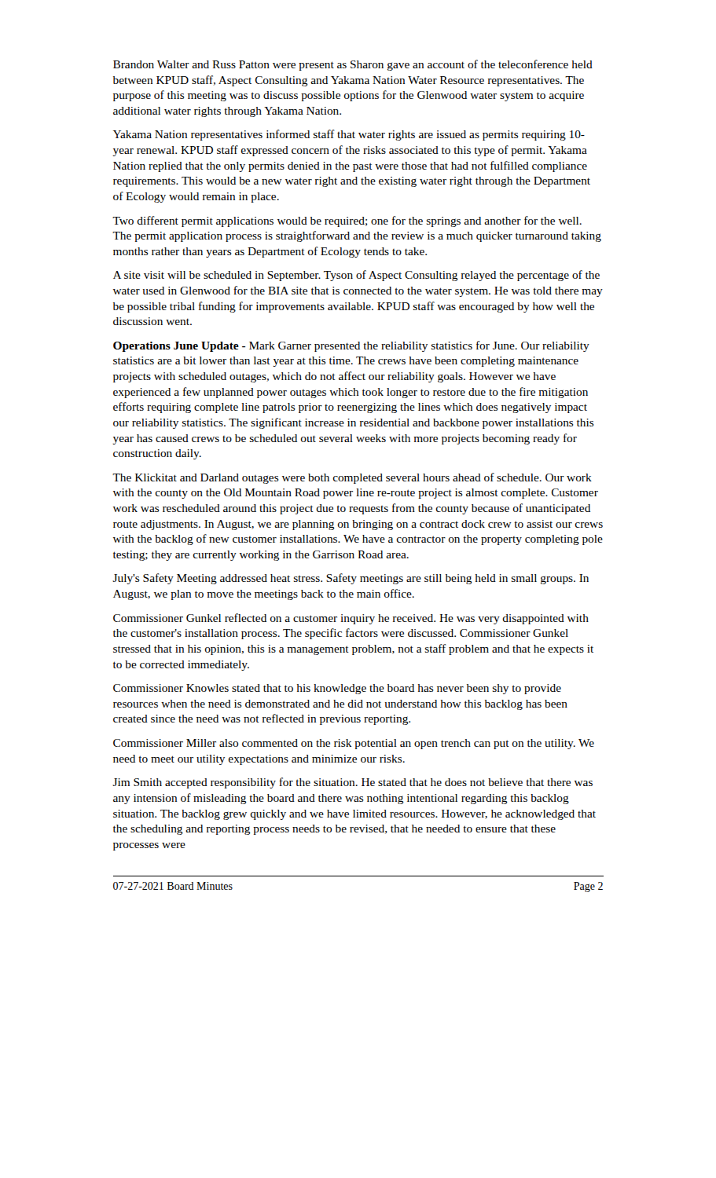Brandon Walter and Russ Patton were present as Sharon gave an account of the teleconference held between KPUD staff, Aspect Consulting and Yakama Nation Water Resource representatives. The purpose of this meeting was to discuss possible options for the Glenwood water system to acquire additional water rights through Yakama Nation.
Yakama Nation representatives informed staff that water rights are issued as permits requiring 10-year renewal. KPUD staff expressed concern of the risks associated to this type of permit. Yakama Nation replied that the only permits denied in the past were those that had not fulfilled compliance requirements. This would be a new water right and the existing water right through the Department of Ecology would remain in place.
Two different permit applications would be required; one for the springs and another for the well. The permit application process is straightforward and the review is a much quicker turnaround taking months rather than years as Department of Ecology tends to take.
A site visit will be scheduled in September. Tyson of Aspect Consulting relayed the percentage of the water used in Glenwood for the BIA site that is connected to the water system. He was told there may be possible tribal funding for improvements available. KPUD staff was encouraged by how well the discussion went.
Operations June Update - Mark Garner presented the reliability statistics for June. Our reliability statistics are a bit lower than last year at this time. The crews have been completing maintenance projects with scheduled outages, which do not affect our reliability goals. However we have experienced a few unplanned power outages which took longer to restore due to the fire mitigation efforts requiring complete line patrols prior to reenergizing the lines which does negatively impact our reliability statistics. The significant increase in residential and backbone power installations this year has caused crews to be scheduled out several weeks with more projects becoming ready for construction daily.
The Klickitat and Darland outages were both completed several hours ahead of schedule. Our work with the county on the Old Mountain Road power line re-route project is almost complete. Customer work was rescheduled around this project due to requests from the county because of unanticipated route adjustments. In August, we are planning on bringing on a contract dock crew to assist our crews with the backlog of new customer installations. We have a contractor on the property completing pole testing; they are currently working in the Garrison Road area.
July's Safety Meeting addressed heat stress. Safety meetings are still being held in small groups. In August, we plan to move the meetings back to the main office.
Commissioner Gunkel reflected on a customer inquiry he received. He was very disappointed with the customer's installation process. The specific factors were discussed. Commissioner Gunkel stressed that in his opinion, this is a management problem, not a staff problem and that he expects it to be corrected immediately.
Commissioner Knowles stated that to his knowledge the board has never been shy to provide resources when the need is demonstrated and he did not understand how this backlog has been created since the need was not reflected in previous reporting.
Commissioner Miller also commented on the risk potential an open trench can put on the utility. We need to meet our utility expectations and minimize our risks.
Jim Smith accepted responsibility for the situation. He stated that he does not believe that there was any intension of misleading the board and there was nothing intentional regarding this backlog situation. The backlog grew quickly and we have limited resources. However, he acknowledged that the scheduling and reporting process needs to be revised, that he needed to ensure that these processes were
07-27-2021 Board Minutes
Page 2